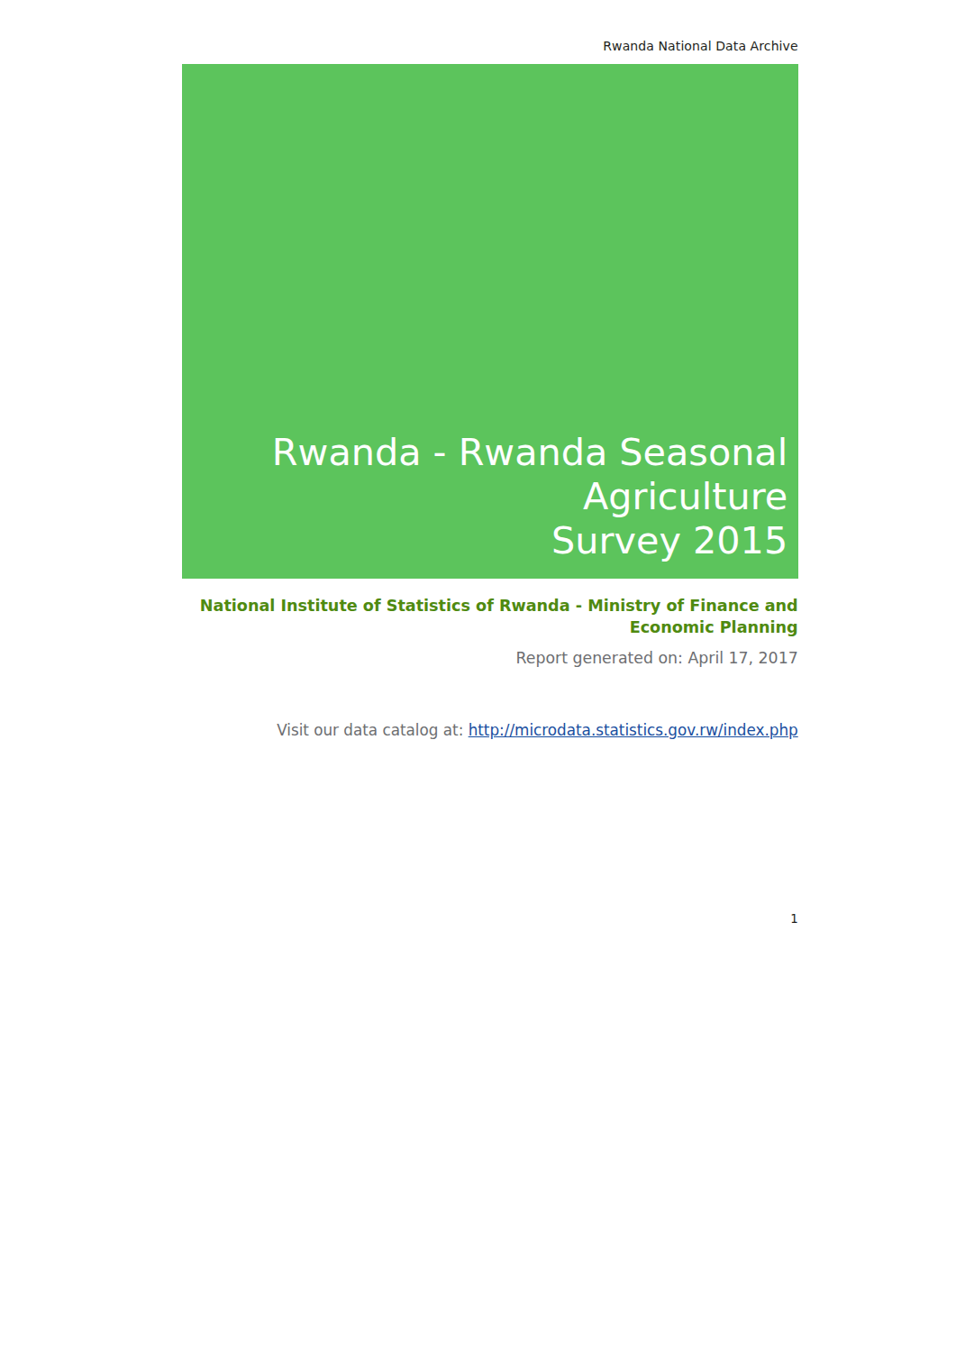Rwanda National Data Archive
Rwanda - Rwanda Seasonal Agriculture
Survey 2015
National Institute of Statistics of Rwanda - Ministry of Finance and Economic Planning
Report generated on: April 17, 2017
Visit our data catalog at: http://microdata.statistics.gov.rw/index.php
1